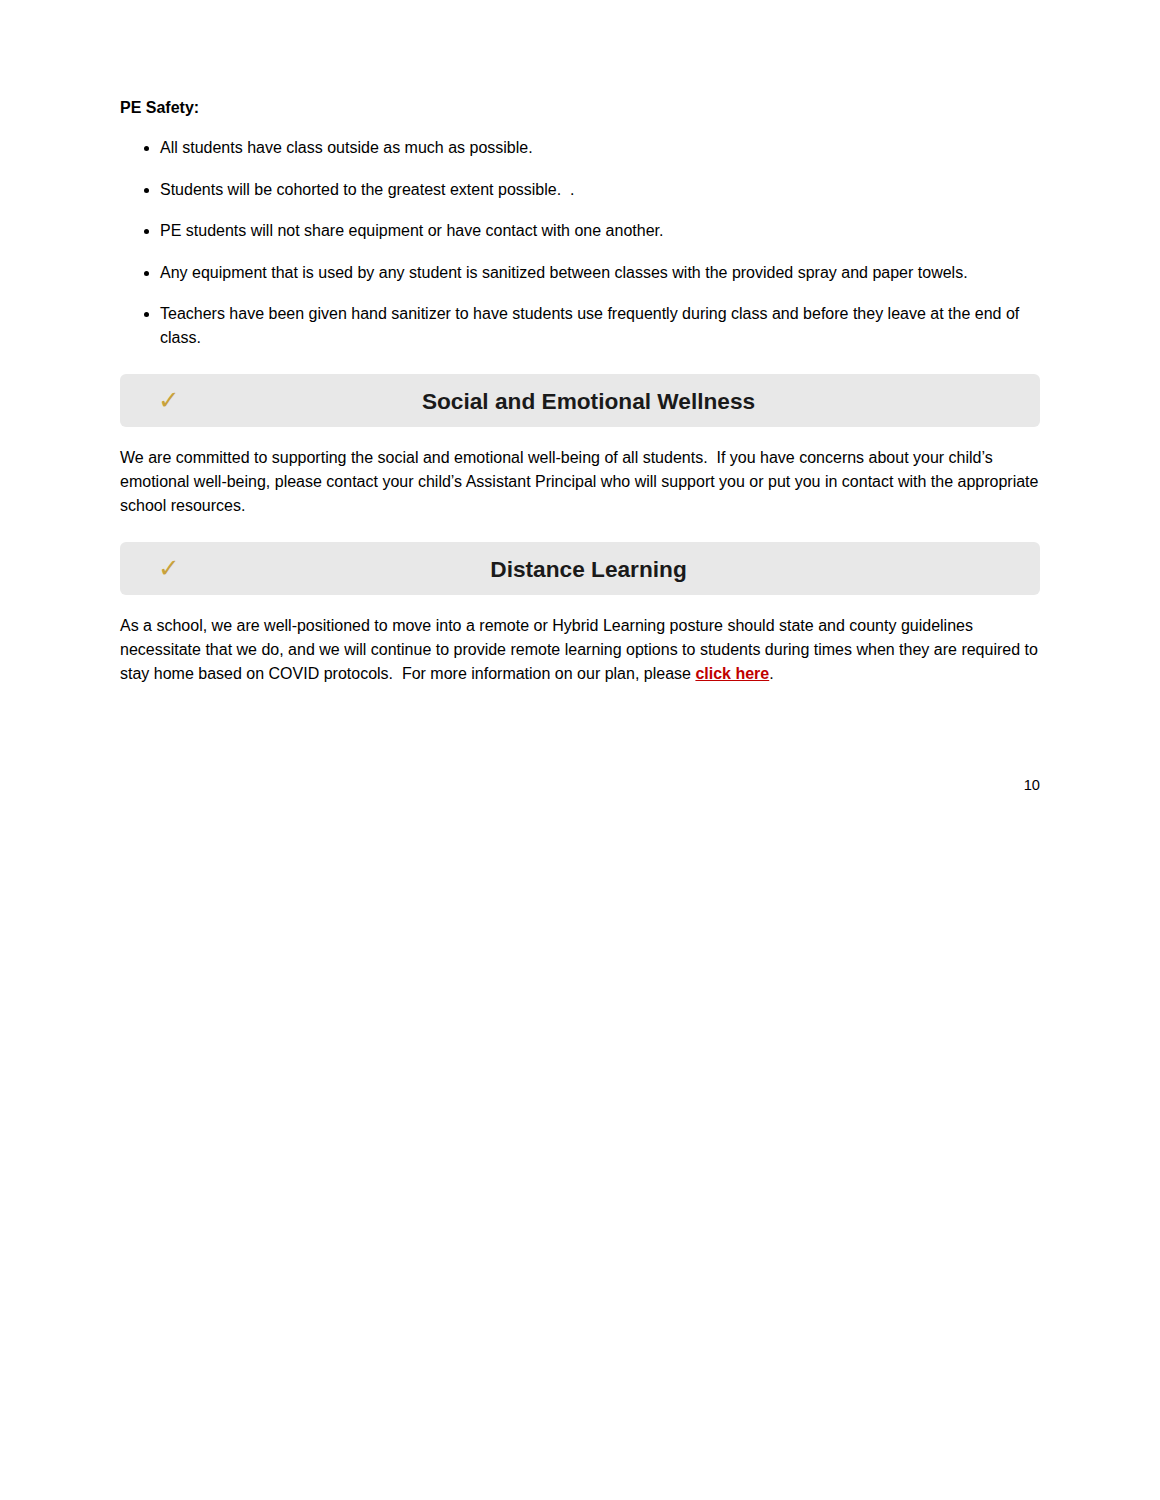PE Safety:
All students have class outside as much as possible.
Students will be cohorted to the greatest extent possible. .
PE students will not share equipment or have contact with one another.
Any equipment that is used by any student is sanitized between classes with the provided spray and paper towels.
Teachers have been given hand sanitizer to have students use frequently during class and before they leave at the end of class.
✓
Social and Emotional Wellness
We are committed to supporting the social and emotional well-being of all students. If you have concerns about your child’s emotional well-being, please contact your child’s Assistant Principal who will support you or put you in contact with the appropriate school resources.
✓
Distance Learning
As a school, we are well-positioned to move into a remote or Hybrid Learning posture should state and county guidelines necessitate that we do, and we will continue to provide remote learning options to students during times when they are required to stay home based on COVID protocols. For more information on our plan, please click here.
10